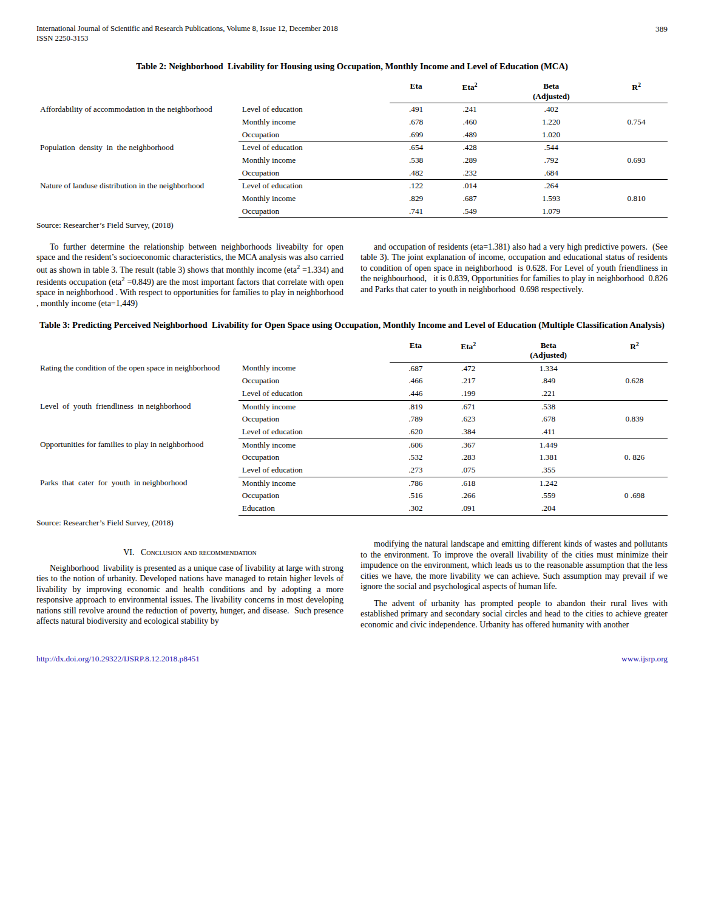International Journal of Scientific and Research Publications, Volume 8, Issue 12, December 2018
ISSN 2250-3153
389
Table 2: Neighborhood Livability for Housing using Occupation, Monthly Income and Level of Education (MCA)
| | | Eta | Eta 2 | Beta (Adjusted) | R 2 |
| --- | --- | --- | --- | --- | --- |
| Affordability of accommodation in the neighborhood | Level of education | .491 | .241 | .402 | |
| Monthly income | .678 | .460 | 1.220 | 0.754 |
| Occupation | .699 | .489 | 1.020 | |
| Population density in the neighborhood | Level of education | .654 | .428 | .544 | |
| Monthly income | .538 | .289 | .792 | 0.693 |
| Occupation | .482 | .232 | .684 | |
| Nature of landuse distribution in the neighborhood | Level of education | .122 | .014 | .264 | |
| Monthly income | .829 | .687 | 1.593 | 0.810 |
| Occupation | .741 | .549 | 1.079 | |
Source: Researcher’s Field Survey, (2018)
To further determine the relationship between neighborhoods liveabilty for open space and the resident’s socioeconomic characteristics, the MCA analysis was also carried out as shown in table 3. The result (table 3) shows that monthly income (eta2 =1.334) and residents occupation (eta2 =0.849) are the most important factors that correlate with open space in neighborhood . With respect to opportunities for families to play in neighborhood , monthly income (eta=1,449)
and occupation of residents (eta=1.381) also had a very high predictive powers. (See table 3). The joint explanation of income, occupation and educational status of residents to condition of open space in neighborhood is 0.628. For Level of youth friendliness in the neighbourhood, it is 0.839, Opportunities for families to play in neighborhood 0.826 and Parks that cater to youth in neighborhood 0.698 respectively.
Table 3: Predicting Perceived Neighborhood Livability for Open Space using Occupation, Monthly Income and Level of Education (Multiple Classification Analysis)
| | | Eta | Eta 2 | Beta (Adjusted) | R 2 |
| --- | --- | --- | --- | --- | --- |
| Rating the condition of the open space in neighborhood | Monthly income | .687 | .472 | 1.334 | |
| Occupation | .466 | .217 | .849 | 0.628 |
| Level of education | .446 | .199 | .221 | |
| Level of youth friendliness in neighborhood | Monthly income | .819 | .671 | .538 | |
| Occupation | .789 | .623 | .678 | 0.839 |
| Level of education | .620 | .384 | .411 | |
| Opportunities for families to play in neighborhood | Monthly income | .606 | .367 | 1.449 | |
| Occupation | .532 | .283 | 1.381 | 0. 826 |
| Level of education | .273 | .075 | .355 | |
| Parks that cater for youth in neighborhood | Monthly income | .786 | .618 | 1.242 | |
| Occupation | .516 | .266 | .559 | 0 .698 |
| Education | .302 | .091 | .204 | |
Source: Researcher’s Field Survey, (2018)
VI. Conclusion and recommendation
Neighborhood livability is presented as a unique case of livability at large with strong ties to the notion of urbanity. Developed nations have managed to retain higher levels of livability by improving economic and health conditions and by adopting a more responsive approach to environmental issues. The livability concerns in most developing nations still revolve around the reduction of poverty, hunger, and disease. Such presence affects natural biodiversity and ecological stability by
modifying the natural landscape and emitting different kinds of wastes and pollutants to the environment. To improve the overall livability of the cities must minimize their impudence on the environment, which leads us to the reasonable assumption that the less cities we have, the more livability we can achieve. Such assumption may prevail if we ignore the social and psychological aspects of human life.
The advent of urbanity has prompted people to abandon their rural lives with established primary and secondary social circles and head to the cities to achieve greater economic and civic independence. Urbanity has offered humanity with another
http://dx.doi.org/10.29322/IJSRP.8.12.2018.p8451
www.ijsrp.org